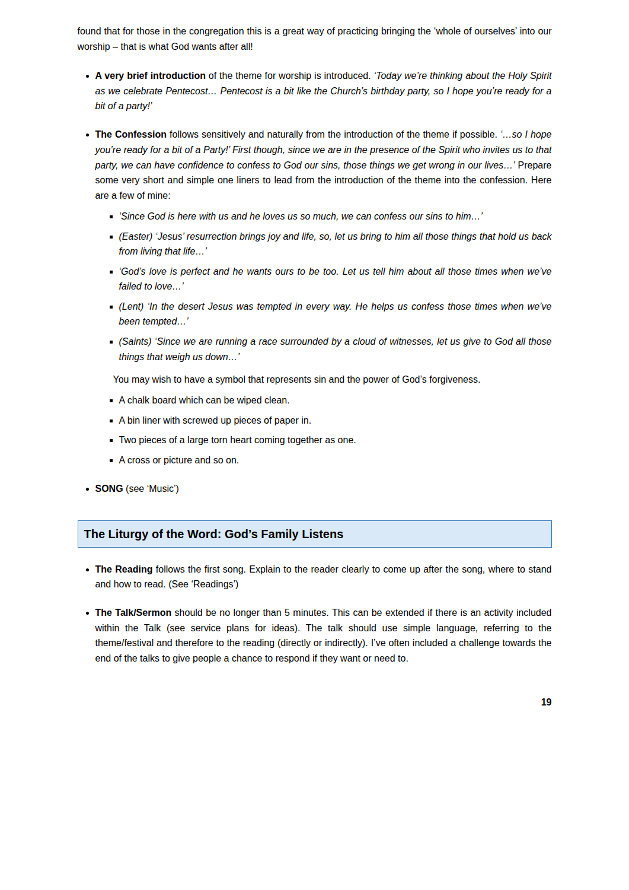found that for those in the congregation this is a great way of practicing bringing the ‘whole of ourselves’ into our worship – that is what God wants after all!
A very brief introduction of the theme for worship is introduced. ‘Today we’re thinking about the Holy Spirit as we celebrate Pentecost… Pentecost is a bit like the Church’s birthday party, so I hope you’re ready for a bit of a party!’
The Confession follows sensitively and naturally from the introduction of the theme if possible. ‘…so I hope you’re ready for a bit of a Party!’ First though, since we are in the presence of the Spirit who invites us to that party, we can have confidence to confess to God our sins, those things we get wrong in our lives…’ Prepare some very short and simple one liners to lead from the introduction of the theme into the confession. Here are a few of mine:
‘Since God is here with us and he loves us so much, we can confess our sins to him…’
(Easter) ‘Jesus’ resurrection brings joy and life, so, let us bring to him all those things that hold us back from living that life…’
‘God’s love is perfect and he wants ours to be too. Let us tell him about all those times when we’ve failed to love…’
(Lent) ‘In the desert Jesus was tempted in every way. He helps us confess those times when we’ve been tempted…’
(Saints) ‘Since we are running a race surrounded by a cloud of witnesses, let us give to God all those things that weigh us down…’
You may wish to have a symbol that represents sin and the power of God’s forgiveness.
A chalk board which can be wiped clean.
A bin liner with screwed up pieces of paper in.
Two pieces of a large torn heart coming together as one.
A cross or picture and so on.
SONG (see ‘Music’)
The Liturgy of the Word: God’s Family Listens
The Reading follows the first song. Explain to the reader clearly to come up after the song, where to stand and how to read. (See ‘Readings’)
The Talk/Sermon should be no longer than 5 minutes. This can be extended if there is an activity included within the Talk (see service plans for ideas). The talk should use simple language, referring to the theme/festival and therefore to the reading (directly or indirectly). I’ve often included a challenge towards the end of the talks to give people a chance to respond if they want or need to.
19